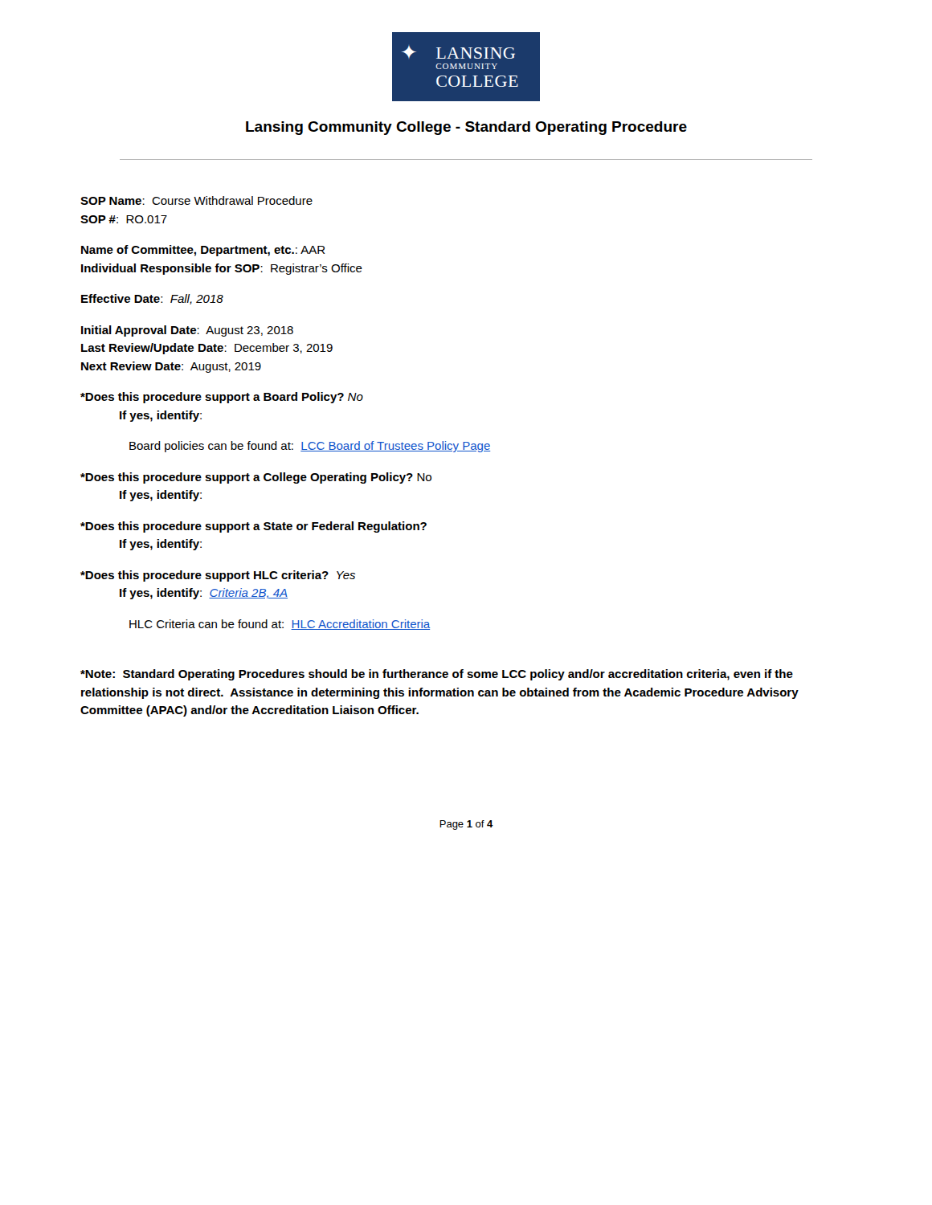✦
LANSING
COMMUNITY
COLLEGE
Lansing Community College - Standard Operating Procedure
SOP Name: Course Withdrawal Procedure
SOP #: RO.017
Name of Committee, Department, etc.: AAR
Individual Responsible for SOP: Registrar’s Office
Effective Date: Fall, 2018
Initial Approval Date: August 23, 2018
Last Review/Update Date: December 3, 2019
Next Review Date: August, 2019
*Does this procedure support a Board Policy? No
If yes, identify:
Board policies can be found at: LCC Board of Trustees Policy Page
*Does this procedure support a College Operating Policy? No
If yes, identify:
*Does this procedure support a State or Federal Regulation?
If yes, identify:
*Does this procedure support HLC criteria? Yes
If yes, identify: Criteria 2B, 4A
HLC Criteria can be found at: HLC Accreditation Criteria
*Note: Standard Operating Procedures should be in furtherance of some LCC policy and/or accreditation criteria, even if the relationship is not direct. Assistance in determining this information can be obtained from the Academic Procedure Advisory Committee (APAC) and/or the Accreditation Liaison Officer.
Page 1 of 4